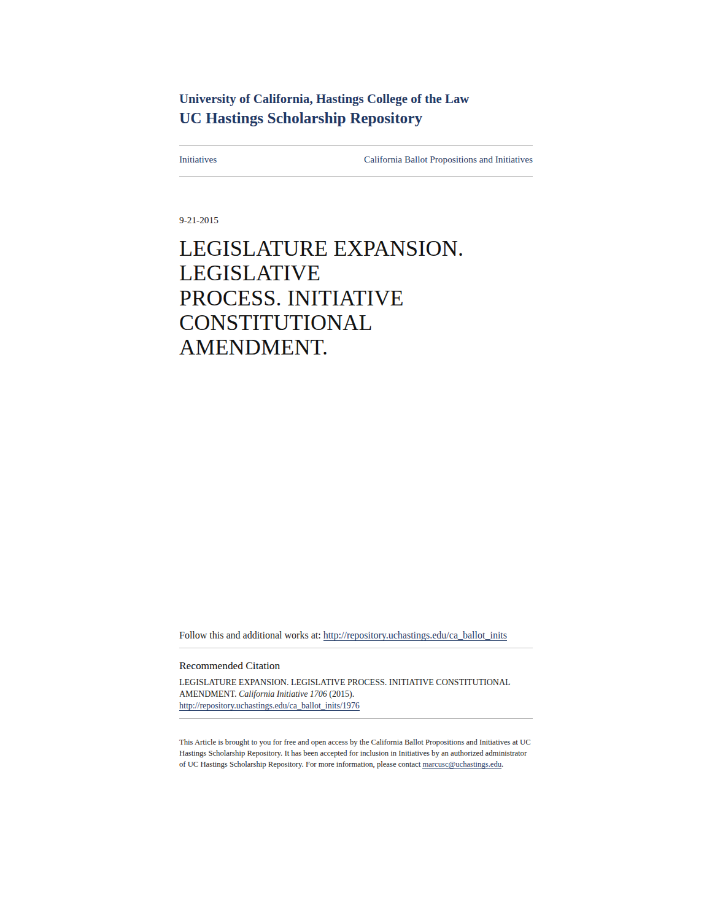University of California, Hastings College of the Law
UC Hastings Scholarship Repository
Initiatives
California Ballot Propositions and Initiatives
9-21-2015
LEGISLATURE EXPANSION. LEGISLATIVE
PROCESS. INITIATIVE CONSTITUTIONAL
AMENDMENT.
Follow this and additional works at: http://repository.uchastings.edu/ca_ballot_inits
Recommended Citation
LEGISLATURE EXPANSION. LEGISLATIVE PROCESS. INITIATIVE CONSTITUTIONAL AMENDMENT. California Initiative 1706 (2015).
http://repository.uchastings.edu/ca_ballot_inits/1976
This Article is brought to you for free and open access by the California Ballot Propositions and Initiatives at UC Hastings Scholarship Repository. It has been accepted for inclusion in Initiatives by an authorized administrator of UC Hastings Scholarship Repository. For more information, please contact marcusc@uchastings.edu.